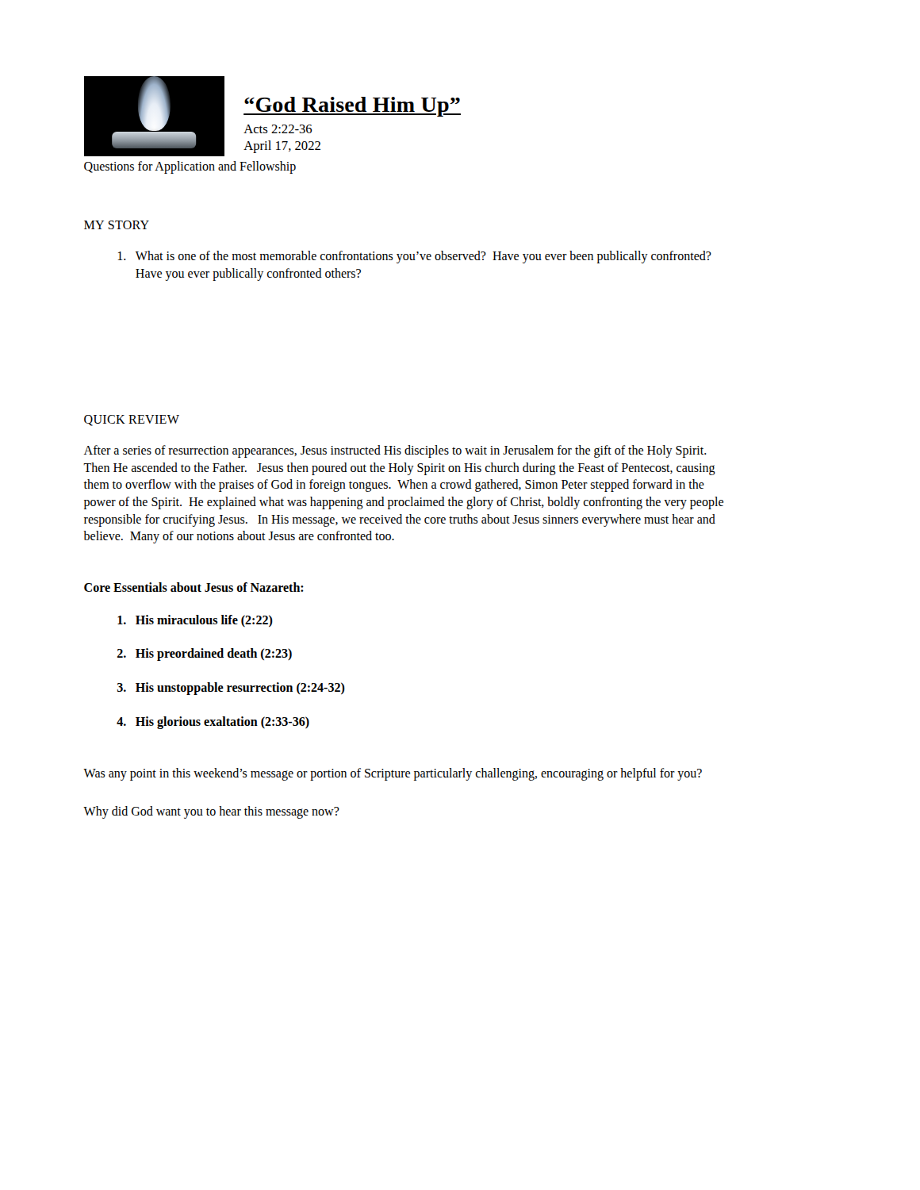“God Raised Him Up”
Acts 2:22-36
April 17, 2022
Questions for Application and Fellowship
MY STORY
What is one of the most memorable confrontations you’ve observed? Have you ever been publically confronted? Have you ever publically confronted others?
QUICK REVIEW
After a series of resurrection appearances, Jesus instructed His disciples to wait in Jerusalem for the gift of the Holy Spirit. Then He ascended to the Father. Jesus then poured out the Holy Spirit on His church during the Feast of Pentecost, causing them to overflow with the praises of God in foreign tongues. When a crowd gathered, Simon Peter stepped forward in the power of the Spirit. He explained what was happening and proclaimed the glory of Christ, boldly confronting the very people responsible for crucifying Jesus. In His message, we received the core truths about Jesus sinners everywhere must hear and believe. Many of our notions about Jesus are confronted too.
Core Essentials about Jesus of Nazareth:
His miraculous life (2:22)
His preordained death (2:23)
His unstoppable resurrection (2:24-32)
His glorious exaltation (2:33-36)
Was any point in this weekend’s message or portion of Scripture particularly challenging, encouraging or helpful for you?
Why did God want you to hear this message now?